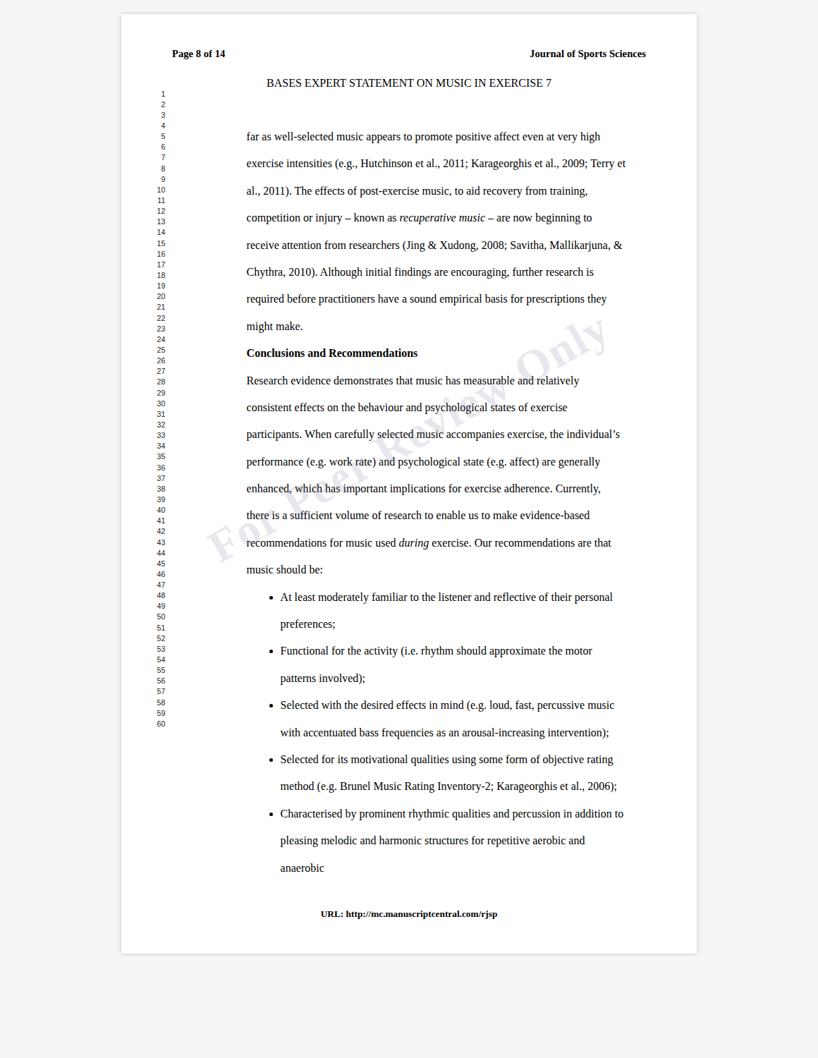Page 8 of 14 Journal of Sports Sciences
BASES EXPERT STATEMENT ON MUSIC IN EXERCISE 7
1
2
3
4
5
6
7
8
9
10
11
12
13
14
15
16
17
18
19
20
21
22
23
24
25
26
27
28
29
30
31
32
33
34
35
36
37
38
39
40
41
42
43
44
45
46
47
48
49
50
51
52
53
54
55
56
57
58
59
60
For Peer Review Only
far as well-selected music appears to promote positive affect even at very high exercise intensities (e.g., Hutchinson et al., 2011; Karageorghis et al., 2009; Terry et al., 2011). The effects of post-exercise music, to aid recovery from training, competition or injury – known as recuperative music – are now beginning to receive attention from researchers (Jing & Xudong, 2008; Savitha, Mallikarjuna, & Chythra, 2010). Although initial findings are encouraging, further research is required before practitioners have a sound empirical basis for prescriptions they might make.
Conclusions and Recommendations
Research evidence demonstrates that music has measurable and relatively consistent effects on the behaviour and psychological states of exercise participants. When carefully selected music accompanies exercise, the individual’s performance (e.g. work rate) and psychological state (e.g. affect) are generally enhanced, which has important implications for exercise adherence. Currently, there is a sufficient volume of research to enable us to make evidence-based recommendations for music used during exercise. Our recommendations are that music should be:
At least moderately familiar to the listener and reflective of their personal preferences;
Functional for the activity (i.e. rhythm should approximate the motor patterns involved);
Selected with the desired effects in mind (e.g. loud, fast, percussive music with accentuated bass frequencies as an arousal-increasing intervention);
Selected for its motivational qualities using some form of objective rating method (e.g. Brunel Music Rating Inventory-2; Karageorghis et al., 2006);
Characterised by prominent rhythmic qualities and percussion in addition to pleasing melodic and harmonic structures for repetitive aerobic and anaerobic
URL: http://mc.manuscriptcentral.com/rjsp